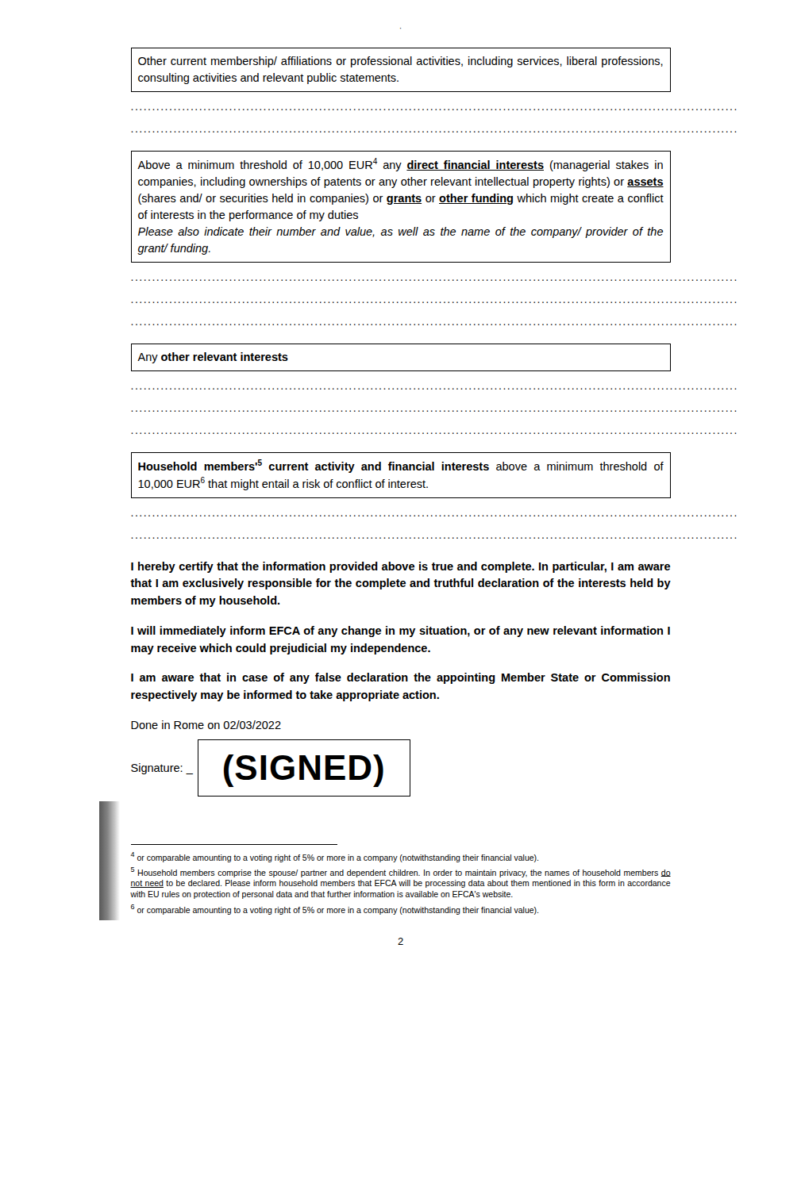·
Other current membership/ affiliations or professional activities, including services, liberal professions, consulting activities and relevant public statements.
.............................................................................................................................................. ..............................................................................................................................................
Above a minimum threshold of 10,000 EUR4 any direct financial interests (managerial stakes in companies, including ownerships of patents or any other relevant intellectual property rights) or assets (shares and/ or securities held in companies) or grants or other funding which might create a conflict of interests in the performance of my duties
Please also indicate their number and value, as well as the name of the company/ provider of the grant/ funding.
.............................................................................................................................................. .............................................................................................................................................. ..............................................................................................................................................
Any other relevant interests
.............................................................................................................................................. .............................................................................................................................................. ..............................................................................................................................................
Household members'5 current activity and financial interests above a minimum threshold of 10,000 EUR6 that might entail a risk of conflict of interest.
.............................................................................................................................................. ..............................................................................................................................................
I hereby certify that the information provided above is true and complete. In particular, I am aware that I am exclusively responsible for the complete and truthful declaration of the interests held by members of my household.
I will immediately inform EFCA of any change in my situation, or of any new relevant information I may receive which could prejudicial my independence.
I am aware that in case of any false declaration the appointing Member State or Commission respectively may be informed to take appropriate action.
Done in Rome on 02/03/2022
Signature: _
(SIGNED)
4 or comparable amounting to a voting right of 5% or more in a company (notwithstanding their financial value).
5 Household members comprise the spouse/ partner and dependent children. In order to maintain privacy, the names of household members do not need to be declared. Please inform household members that EFCA will be processing data about them mentioned in this form in accordance with EU rules on protection of personal data and that further information is available on EFCA's website.
6 or comparable amounting to a voting right of 5% or more in a company (notwithstanding their financial value).
2